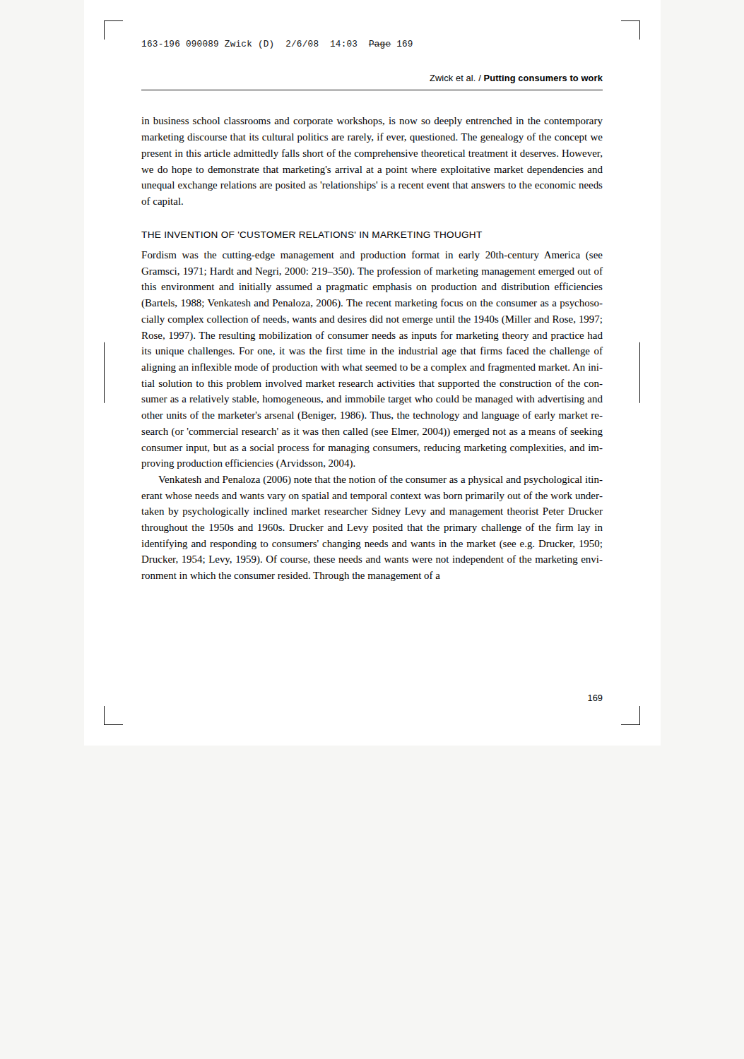163-196 090089 Zwick (D) 2/6/08 14:03 Page 169
Zwick et al. / Putting consumers to work
in business school classrooms and corporate workshops, is now so deeply entrenched in the contemporary marketing discourse that its cultural politics are rarely, if ever, questioned. The genealogy of the concept we present in this article admittedly falls short of the comprehensive theoretical treatment it deserves. However, we do hope to demonstrate that marketing's arrival at a point where exploitative market dependencies and unequal exchange relations are posited as 'relationships' is a recent event that answers to the economic needs of capital.
The invention of 'customer relations' in marketing thought
Fordism was the cutting-edge management and production format in early 20th-century America (see Gramsci, 1971; Hardt and Negri, 2000: 219–350). The profession of marketing management emerged out of this environment and initially assumed a pragmatic emphasis on production and distribution efficiencies (Bartels, 1988; Venkatesh and Penaloza, 2006). The recent marketing focus on the consumer as a psychosocially complex collection of needs, wants and desires did not emerge until the 1940s (Miller and Rose, 1997; Rose, 1997). The resulting mobilization of consumer needs as inputs for marketing theory and practice had its unique challenges. For one, it was the first time in the industrial age that firms faced the challenge of aligning an inflexible mode of production with what seemed to be a complex and fragmented market. An initial solution to this problem involved market research activities that supported the construction of the consumer as a relatively stable, homogeneous, and immobile target who could be managed with advertising and other units of the marketer's arsenal (Beniger, 1986). Thus, the technology and language of early market research (or 'commercial research' as it was then called (see Elmer, 2004)) emerged not as a means of seeking consumer input, but as a social process for managing consumers, reducing marketing complexities, and improving production efficiencies (Arvidsson, 2004).
Venkatesh and Penaloza (2006) note that the notion of the consumer as a physical and psychological itinerant whose needs and wants vary on spatial and temporal context was born primarily out of the work undertaken by psychologically inclined market researcher Sidney Levy and management theorist Peter Drucker throughout the 1950s and 1960s. Drucker and Levy posited that the primary challenge of the firm lay in identifying and responding to consumers' changing needs and wants in the market (see e.g. Drucker, 1950; Drucker, 1954; Levy, 1959). Of course, these needs and wants were not independent of the marketing environment in which the consumer resided. Through the management of a
169